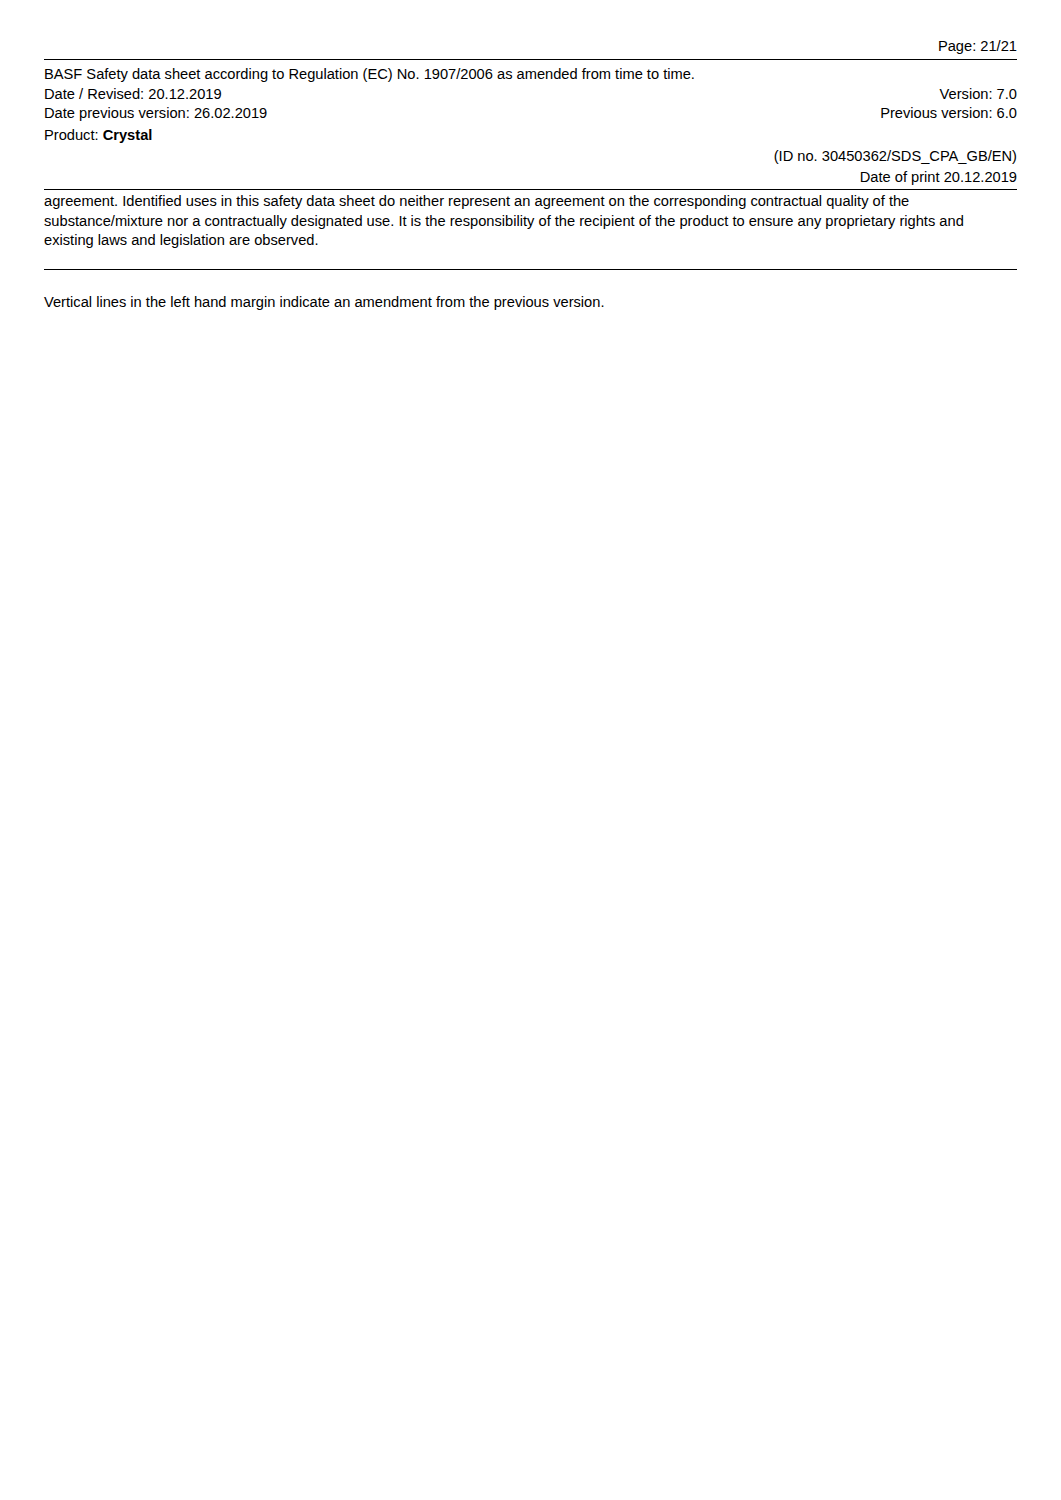Page: 21/21
BASF Safety data sheet according to Regulation (EC) No. 1907/2006 as amended from time to time.
Date / Revised: 20.12.2019
Version: 7.0
Date previous version: 26.02.2019
Previous version: 6.0
Product: Crystal
(ID no. 30450362/SDS_CPA_GB/EN)
Date of print 20.12.2019
agreement. Identified uses in this safety data sheet do neither represent an agreement on the corresponding contractual quality of the substance/mixture nor a contractually designated use. It is the responsibility of the recipient of the product to ensure any proprietary rights and existing laws and legislation are observed.
Vertical lines in the left hand margin indicate an amendment from the previous version.